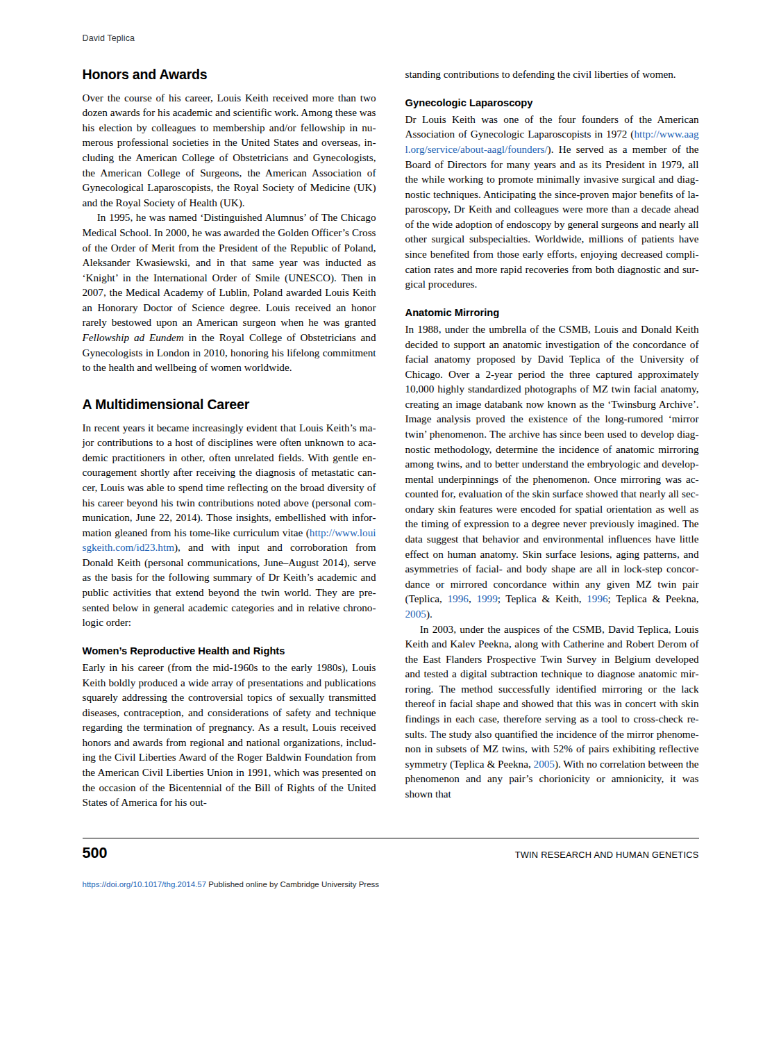David Teplica
Honors and Awards
Over the course of his career, Louis Keith received more than two dozen awards for his academic and scientific work. Among these was his election by colleagues to membership and/or fellowship in numerous professional societies in the United States and overseas, including the American College of Obstetricians and Gynecologists, the American College of Surgeons, the American Association of Gynecological Laparoscopists, the Royal Society of Medicine (UK) and the Royal Society of Health (UK).
In 1995, he was named ‘Distinguished Alumnus’ of The Chicago Medical School. In 2000, he was awarded the Golden Officer’s Cross of the Order of Merit from the President of the Republic of Poland, Aleksander Kwasiewski, and in that same year was inducted as ‘Knight’ in the International Order of Smile (UNESCO). Then in 2007, the Medical Academy of Lublin, Poland awarded Louis Keith an Honorary Doctor of Science degree. Louis received an honor rarely bestowed upon an American surgeon when he was granted Fellowship ad Eundem in the Royal College of Obstetricians and Gynecologists in London in 2010, honoring his lifelong commitment to the health and wellbeing of women worldwide.
A Multidimensional Career
In recent years it became increasingly evident that Louis Keith’s major contributions to a host of disciplines were often unknown to academic practitioners in other, often unrelated fields. With gentle encouragement shortly after receiving the diagnosis of metastatic cancer, Louis was able to spend time reflecting on the broad diversity of his career beyond his twin contributions noted above (personal communication, June 22, 2014). Those insights, embellished with information gleaned from his tome-like curriculum vitae (http://www.louisgkeith.com/id23.htm), and with input and corroboration from Donald Keith (personal communications, June–August 2014), serve as the basis for the following summary of Dr Keith’s academic and public activities that extend beyond the twin world. They are presented below in general academic categories and in relative chronologic order:
Women’s Reproductive Health and Rights
Early in his career (from the mid-1960s to the early 1980s), Louis Keith boldly produced a wide array of presentations and publications squarely addressing the controversial topics of sexually transmitted diseases, contraception, and considerations of safety and technique regarding the termination of pregnancy. As a result, Louis received honors and awards from regional and national organizations, including the Civil Liberties Award of the Roger Baldwin Foundation from the American Civil Liberties Union in 1991, which was presented on the occasion of the Bicentennial of the Bill of Rights of the United States of America for his out-
standing contributions to defending the civil liberties of women.
Gynecologic Laparoscopy
Dr Louis Keith was one of the four founders of the American Association of Gynecologic Laparoscopists in 1972 (http://www.aagl.org/service/about-aagl/founders/). He served as a member of the Board of Directors for many years and as its President in 1979, all the while working to promote minimally invasive surgical and diagnostic techniques. Anticipating the since-proven major benefits of laparoscopy, Dr Keith and colleagues were more than a decade ahead of the wide adoption of endoscopy by general surgeons and nearly all other surgical subspecialties. Worldwide, millions of patients have since benefited from those early efforts, enjoying decreased complication rates and more rapid recoveries from both diagnostic and surgical procedures.
Anatomic Mirroring
In 1988, under the umbrella of the CSMB, Louis and Donald Keith decided to support an anatomic investigation of the concordance of facial anatomy proposed by David Teplica of the University of Chicago. Over a 2-year period the three captured approximately 10,000 highly standardized photographs of MZ twin facial anatomy, creating an image databank now known as the ‘Twinsburg Archive’. Image analysis proved the existence of the long-rumored ‘mirror twin’ phenomenon. The archive has since been used to develop diagnostic methodology, determine the incidence of anatomic mirroring among twins, and to better understand the embryologic and developmental underpinnings of the phenomenon. Once mirroring was accounted for, evaluation of the skin surface showed that nearly all secondary skin features were encoded for spatial orientation as well as the timing of expression to a degree never previously imagined. The data suggest that behavior and environmental influences have little effect on human anatomy. Skin surface lesions, aging patterns, and asymmetries of facial- and body shape are all in lock-step concordance or mirrored concordance within any given MZ twin pair (Teplica, 1996, 1999; Teplica & Keith, 1996; Teplica & Peekna, 2005).
In 2003, under the auspices of the CSMB, David Teplica, Louis Keith and Kalev Peekna, along with Catherine and Robert Derom of the East Flanders Prospective Twin Survey in Belgium developed and tested a digital subtraction technique to diagnose anatomic mirroring. The method successfully identified mirroring or the lack thereof in facial shape and showed that this was in concert with skin findings in each case, therefore serving as a tool to cross-check results. The study also quantified the incidence of the mirror phenomenon in subsets of MZ twins, with 52% of pairs exhibiting reflective symmetry (Teplica & Peekna, 2005). With no correlation between the phenomenon and any pair’s chorionicity or amnionicity, it was shown that
500
TWIN RESEARCH AND HUMAN GENETICS
https://doi.org/10.1017/thg.2014.57 Published online by Cambridge University Press